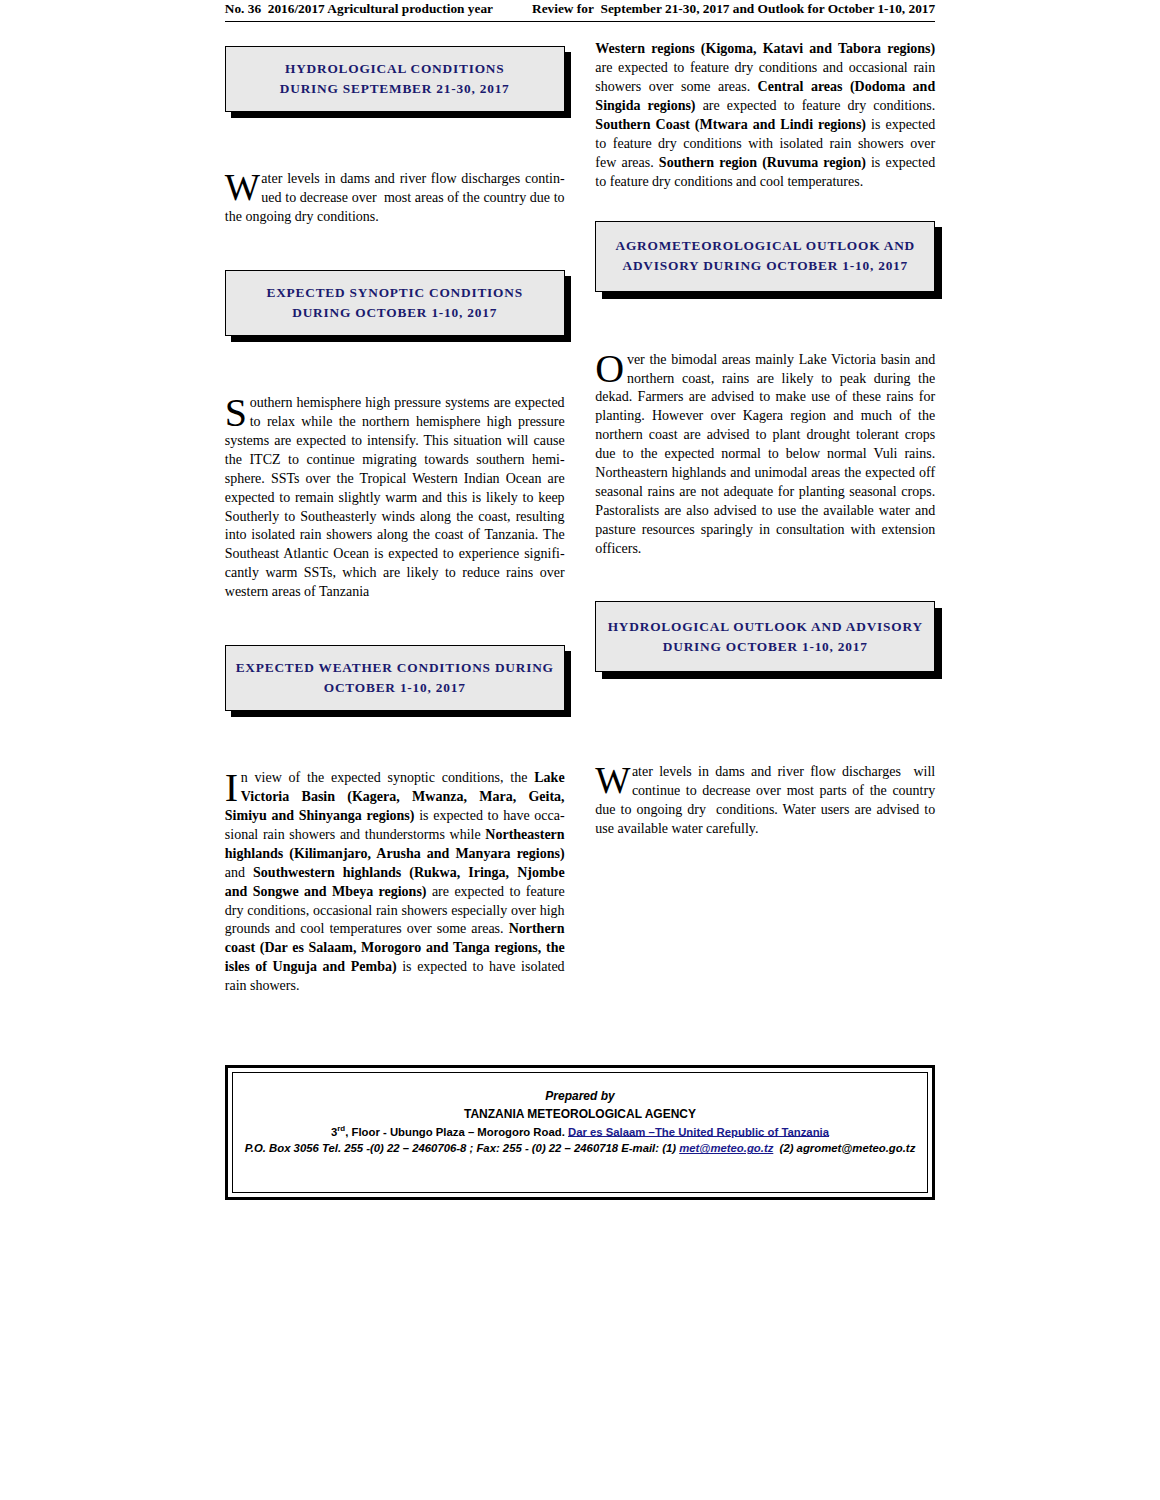No. 36 2016/2017 Agricultural production year
Review for September 21-30, 2017 and Outlook for October 1-10, 2017
HYDROLOGICAL CONDITIONS
DURING SEPTEMBER 21-30, 2017
Water levels in dams and river flow discharges continued to decrease over most areas of the country due to the ongoing dry conditions.
EXPECTED SYNOPTIC CONDITIONS
DURING OCTOBER 1-10, 2017
Southern hemisphere high pressure systems are expected to relax while the northern hemisphere high pressure systems are expected to intensify. This situation will cause the ITCZ to continue migrating towards southern hemisphere. SSTs over the Tropical Western Indian Ocean are expected to remain slightly warm and this is likely to keep Southerly to Southeasterly winds along the coast, resulting into isolated rain showers along the coast of Tanzania. The Southeast Atlantic Ocean is expected to experience significantly warm SSTs, which are likely to reduce rains over western areas of Tanzania
EXPECTED WEATHER CONDITIONS DURING
OCTOBER 1-10, 2017
In view of the expected synoptic conditions, the Lake Victoria Basin (Kagera, Mwanza, Mara, Geita, Simiyu and Shinyanga regions) is expected to have occasional rain showers and thunderstorms while Northeastern highlands (Kilimanjaro, Arusha and Manyara regions) and Southwestern highlands (Rukwa, Iringa, Njombe and Songwe and Mbeya regions) are expected to feature dry conditions, occasional rain showers especially over high grounds and cool temperatures over some areas. Northern coast (Dar es Salaam, Morogoro and Tanga regions, the isles of Unguja and Pemba) is expected to have isolated rain showers.
Western regions (Kigoma, Katavi and Tabora regions) are expected to feature dry conditions and occasional rain showers over some areas. Central areas (Dodoma and Singida regions) are expected to feature dry conditions. Southern Coast (Mtwara and Lindi regions) is expected to feature dry conditions with isolated rain showers over few areas. Southern region (Ruvuma region) is expected to feature dry conditions and cool temperatures.
AGROMETEOROLOGICAL OUTLOOK AND
ADVISORY DURING OCTOBER 1-10, 2017
Over the bimodal areas mainly Lake Victoria basin and northern coast, rains are likely to peak during the dekad. Farmers are advised to make use of these rains for planting. However over Kagera region and much of the northern coast are advised to plant drought tolerant crops due to the expected normal to below normal Vuli rains. Northeastern highlands and unimodal areas the expected off seasonal rains are not adequate for planting seasonal crops. Pastoralists are also advised to use the available water and pasture resources sparingly in consultation with extension officers.
HYDROLOGICAL OUTLOOK AND ADVISORY
DURING OCTOBER 1-10, 2017
Water levels in dams and river flow discharges will continue to decrease over most parts of the country due to ongoing dry conditions. Water users are advised to use available water carefully.
Prepared by
TANZANIA METEOROLOGICAL AGENCY
3rd, Floor - Ubungo Plaza – Morogoro Road. Dar es Salaam –The United Republic of Tanzania
P.O. Box 3056 Tel. 255 -(0) 22 – 2460706-8 ; Fax: 255 - (0) 22 – 2460718 E-mail: (1) met@meteo.go.tz (2) agromet@meteo.go.tz